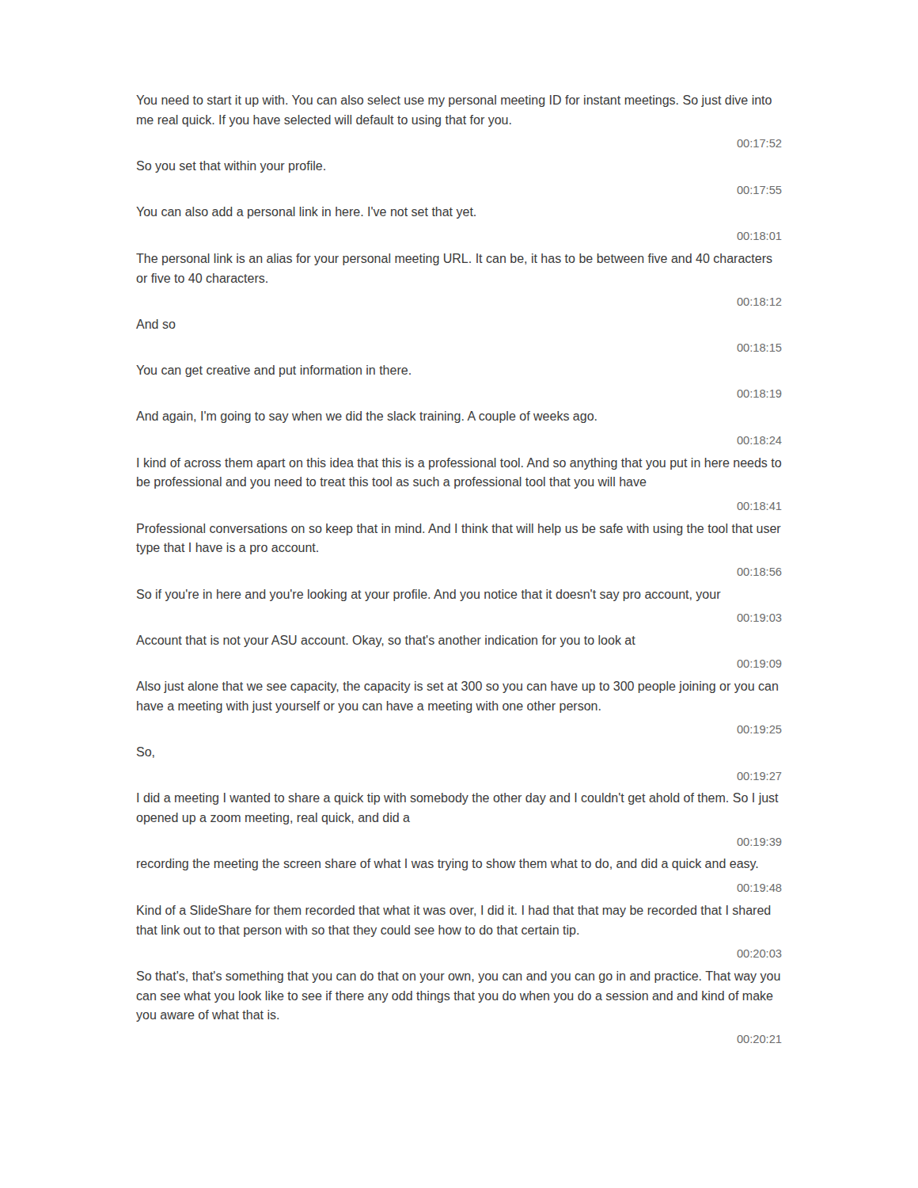You need to start it up with. You can also select use my personal meeting ID for instant meetings. So just dive into me real quick. If you have selected will default to using that for you.
00:17:52
So you set that within your profile.
00:17:55
You can also add a personal link in here. I've not set that yet.
00:18:01
The personal link is an alias for your personal meeting URL. It can be, it has to be between five and 40 characters or five to 40 characters.
00:18:12
And so
00:18:15
You can get creative and put information in there.
00:18:19
And again, I'm going to say when we did the slack training. A couple of weeks ago.
00:18:24
I kind of across them apart on this idea that this is a professional tool. And so anything that you put in here needs to be professional and you need to treat this tool as such a professional tool that you will have
00:18:41
Professional conversations on so keep that in mind. And I think that will help us be safe with using the tool that user type that I have is a pro account.
00:18:56
So if you're in here and you're looking at your profile. And you notice that it doesn't say pro account, your
00:19:03
Account that is not your ASU account. Okay, so that's another indication for you to look at
00:19:09
Also just alone that we see capacity, the capacity is set at 300 so you can have up to 300 people joining or you can have a meeting with just yourself or you can have a meeting with one other person.
00:19:25
So,
00:19:27
I did a meeting I wanted to share a quick tip with somebody the other day and I couldn't get ahold of them. So I just opened up a zoom meeting, real quick, and did a
00:19:39
recording the meeting the screen share of what I was trying to show them what to do, and did a quick and easy.
00:19:48
Kind of a SlideShare for them recorded that what it was over, I did it. I had that that may be recorded that I shared that link out to that person with so that they could see how to do that certain tip.
00:20:03
So that's, that's something that you can do that on your own, you can and you can go in and practice. That way you can see what you look like to see if there any odd things that you do when you do a session and and kind of make you aware of what that is.
00:20:21